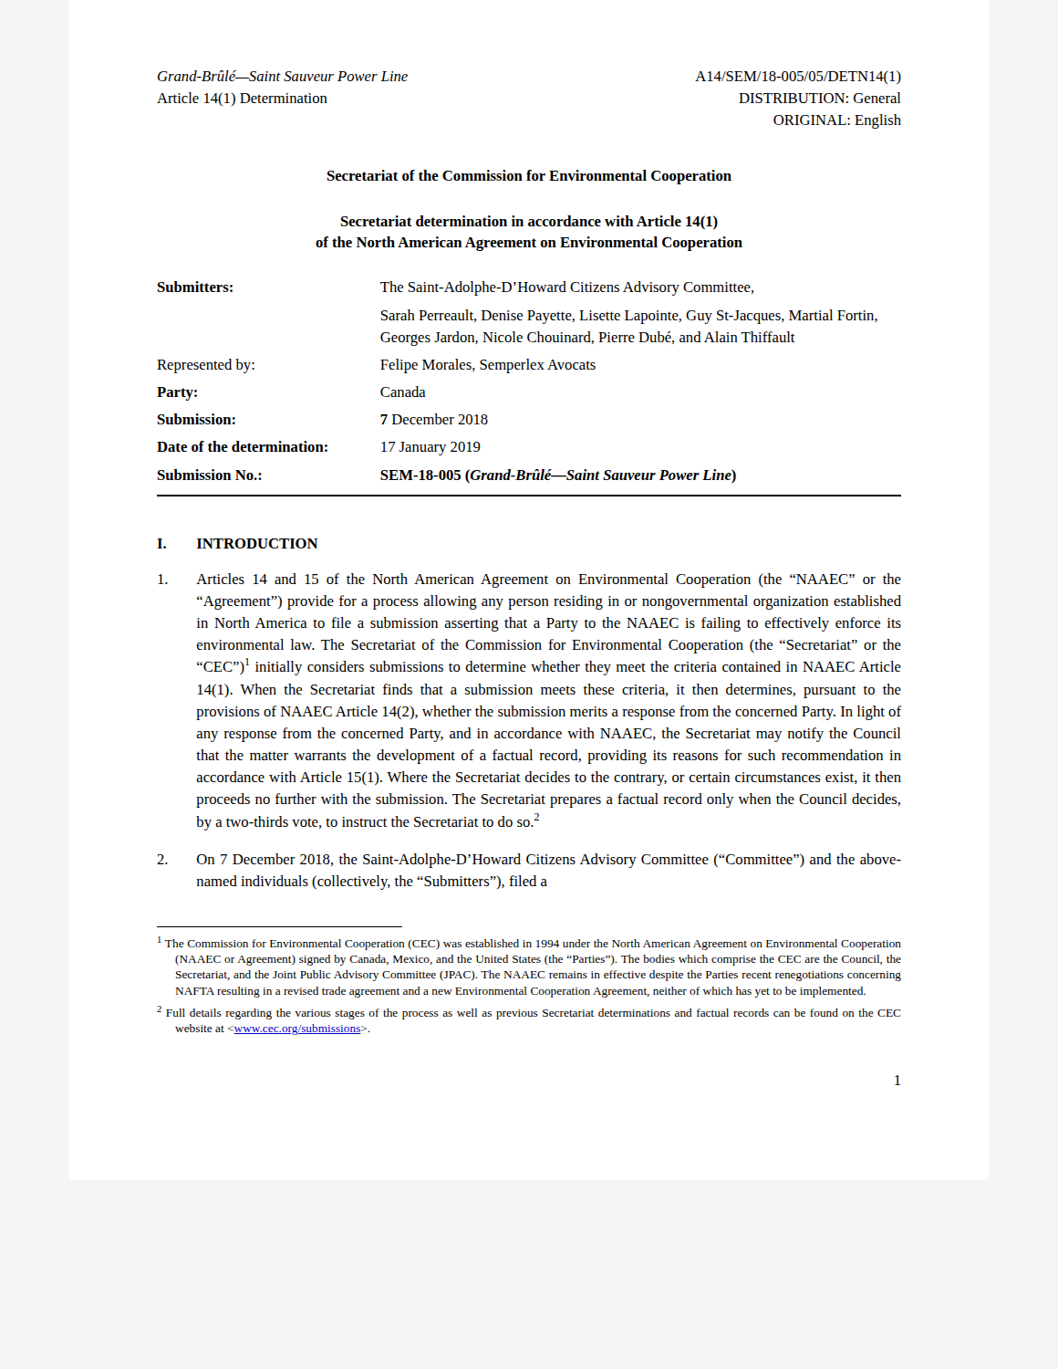Grand-Brûlé—Saint Sauveur Power Line
Article 14(1) Determination
A14/SEM/18-005/05/DETN14(1)
DISTRIBUTION: General
ORIGINAL: English
Secretariat of the Commission for Environmental Cooperation
Secretariat determination in accordance with Article 14(1)
of the North American Agreement on Environmental Cooperation
| Submitters: | The Saint-Adolphe-D’Howard Citizens Advisory Committee, |
| | Sarah Perreault, Denise Payette, Lisette Lapointe, Guy St-Jacques, Martial Fortin, Georges Jardon, Nicole Chouinard, Pierre Dubé, and Alain Thiffault |
| Represented by: | Felipe Morales, Semperlex Avocats |
| Party: | Canada |
| Submission: | 7 December 2018 |
| Date of the determination: | 17 January 2019 |
| Submission No.: | SEM-18-005 ( Grand-Brûlé—Saint Sauveur Power Line ) |
I. INTRODUCTION
Articles 14 and 15 of the North American Agreement on Environmental Cooperation (the “NAAEC” or the “Agreement”) provide for a process allowing any person residing in or nongovernmental organization established in North America to file a submission asserting that a Party to the NAAEC is failing to effectively enforce its environmental law. The Secretariat of the Commission for Environmental Cooperation (the “Secretariat” or the “CEC”)1 initially considers submissions to determine whether they meet the criteria contained in NAAEC Article 14(1). When the Secretariat finds that a submission meets these criteria, it then determines, pursuant to the provisions of NAAEC Article 14(2), whether the submission merits a response from the concerned Party. In light of any response from the concerned Party, and in accordance with NAAEC, the Secretariat may notify the Council that the matter warrants the development of a factual record, providing its reasons for such recommendation in accordance with Article 15(1). Where the Secretariat decides to the contrary, or certain circumstances exist, it then proceeds no further with the submission. The Secretariat prepares a factual record only when the Council decides, by a two-thirds vote, to instruct the Secretariat to do so.2
On 7 December 2018, the Saint-Adolphe-D’Howard Citizens Advisory Committee (“Committee”) and the above-named individuals (collectively, the “Submitters”), filed a
1 The Commission for Environmental Cooperation (CEC) was established in 1994 under the North American Agreement on Environmental Cooperation (NAAEC or Agreement) signed by Canada, Mexico, and the United States (the “Parties”). The bodies which comprise the CEC are the Council, the Secretariat, and the Joint Public Advisory Committee (JPAC). The NAAEC remains in effective despite the Parties recent renegotiations concerning NAFTA resulting in a revised trade agreement and a new Environmental Cooperation Agreement, neither of which has yet to be implemented.
2 Full details regarding the various stages of the process as well as previous Secretariat determinations and factual records can be found on the CEC website at <www.cec.org/submissions>.
1